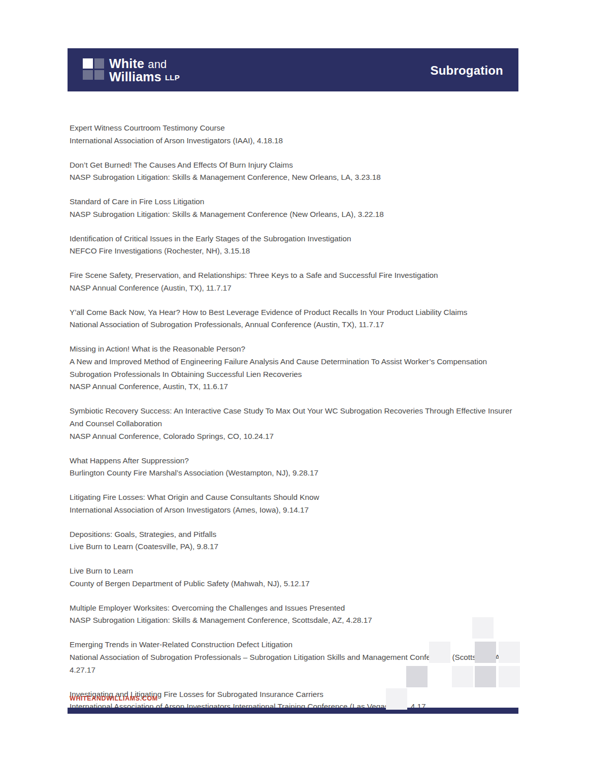White and
Williams LLP
Subrogation
Expert Witness Courtroom Testimony Course International Association of Arson Investigators (IAAI), 4.18.18
Don’t Get Burned! The Causes And Effects Of Burn Injury Claims NASP Subrogation Litigation: Skills & Management Conference, New Orleans, LA, 3.23.18
Standard of Care in Fire Loss Litigation NASP Subrogation Litigation: Skills & Management Conference (New Orleans, LA), 3.22.18
Identification of Critical Issues in the Early Stages of the Subrogation Investigation NEFCO Fire Investigations (Rochester, NH), 3.15.18
Fire Scene Safety, Preservation, and Relationships: Three Keys to a Safe and Successful Fire Investigation NASP Annual Conference (Austin, TX), 11.7.17
Y’all Come Back Now, Ya Hear? How to Best Leverage Evidence of Product Recalls In Your Product Liability Claims National Association of Subrogation Professionals, Annual Conference (Austin, TX), 11.7.17
Missing in Action! What is the Reasonable Person? A New and Improved Method of Engineering Failure Analysis And Cause Determination To Assist Worker’s Compensation Subrogation Professionals In Obtaining Successful Lien Recoveries NASP Annual Conference, Austin, TX, 11.6.17
Symbiotic Recovery Success: An Interactive Case Study To Max Out Your WC Subrogation Recoveries Through Effective Insurer And Counsel Collaboration NASP Annual Conference, Colorado Springs, CO, 10.24.17
What Happens After Suppression? Burlington County Fire Marshal’s Association (Westampton, NJ), 9.28.17
Litigating Fire Losses: What Origin and Cause Consultants Should Know International Association of Arson Investigators (Ames, Iowa), 9.14.17
Depositions: Goals, Strategies, and Pitfalls Live Burn to Learn (Coatesville, PA), 9.8.17
Live Burn to Learn County of Bergen Department of Public Safety (Mahwah, NJ), 5.12.17
Multiple Employer Worksites: Overcoming the Challenges and Issues Presented NASP Subrogation Litigation: Skills & Management Conference, Scottsdale, AZ, 4.28.17
Emerging Trends in Water-Related Construction Defect Litigation National Association of Subrogation Professionals – Subrogation Litigation Skills and Management Conference (Scottsdale, AZ), 4.27.17
Investigating and Litigating Fire Losses for Subrogated Insurance Carriers International Association of Arson Investigators International Training Conference (Las Vegas, NV), 4.17
WHITEANDWILLIAMS.COM